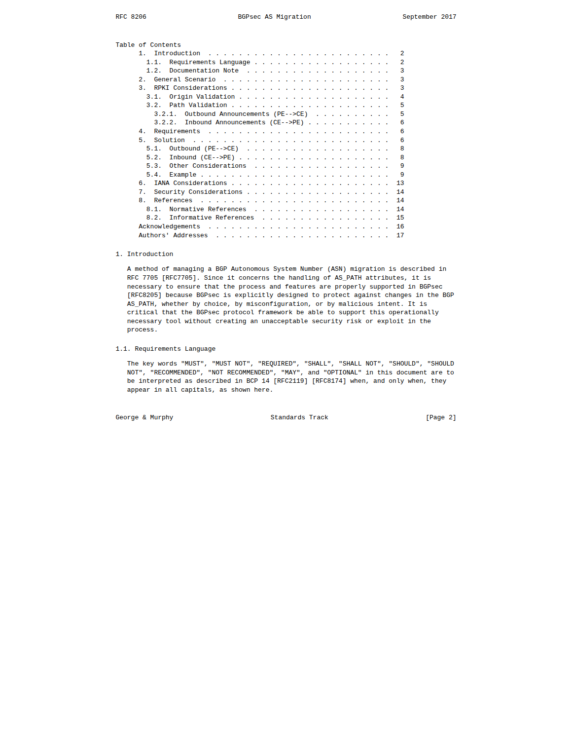RFC 8206 BGPsec AS Migration September 2017
Table of Contents
   1.  Introduction  . . . . . . . . . . . . . . . . . . . . . . . .   2
     1.1.  Requirements Language . . . . . . . . . . . . . . . . . .   2
     1.2.  Documentation Note  . . . . . . . . . . . . . . . . . . .   3
   2.  General Scenario  . . . . . . . . . . . . . . . . . . . . . .   3
   3.  RPKI Considerations . . . . . . . . . . . . . . . . . . . . .   3
     3.1.  Origin Validation . . . . . . . . . . . . . . . . . . . .   4
     3.2.  Path Validation . . . . . . . . . . . . . . . . . . . . .   5
       3.2.1.  Outbound Announcements (PE-->CE)  . . . . . . . . . .   5
       3.2.2.  Inbound Announcements (CE-->PE) . . . . . . . . . . .   6
   4.  Requirements  . . . . . . . . . . . . . . . . . . . . . . . .   6
   5.  Solution  . . . . . . . . . . . . . . . . . . . . . . . . . .   6
     5.1.  Outbound (PE-->CE)  . . . . . . . . . . . . . . . . . . .   8
     5.2.  Inbound (CE-->PE) . . . . . . . . . . . . . . . . . . . .   8
     5.3.  Other Considerations  . . . . . . . . . . . . . . . . . .   9
     5.4.  Example . . . . . . . . . . . . . . . . . . . . . . . . .   9
   6.  IANA Considerations . . . . . . . . . . . . . . . . . . . . .  13
   7.  Security Considerations . . . . . . . . . . . . . . . . . . .  14
   8.  References  . . . . . . . . . . . . . . . . . . . . . . . . .  14
     8.1.  Normative References  . . . . . . . . . . . . . . . . . .  14
     8.2.  Informative References  . . . . . . . . . . . . . . . . .  15
   Acknowledgements  . . . . . . . . . . . . . . . . . . . . . . . .  16
   Authors' Addresses  . . . . . . . . . . . . . . . . . . . . . . .  17
1. Introduction
A method of managing a BGP Autonomous System Number (ASN) migration is described in RFC 7705 [RFC7705]. Since it concerns the handling of AS_PATH attributes, it is necessary to ensure that the process and features are properly supported in BGPsec [RFC8205] because BGPsec is explicitly designed to protect against changes in the BGP AS_PATH, whether by choice, by misconfiguration, or by malicious intent. It is critical that the BGPsec protocol framework be able to support this operationally necessary tool without creating an unacceptable security risk or exploit in the process.
1.1. Requirements Language
The key words "MUST", "MUST NOT", "REQUIRED", "SHALL", "SHALL NOT", "SHOULD", "SHOULD NOT", "RECOMMENDED", "NOT RECOMMENDED", "MAY", and "OPTIONAL" in this document are to be interpreted as described in BCP 14 [RFC2119] [RFC8174] when, and only when, they appear in all capitals, as shown here.
George & Murphy Standards Track [Page 2]